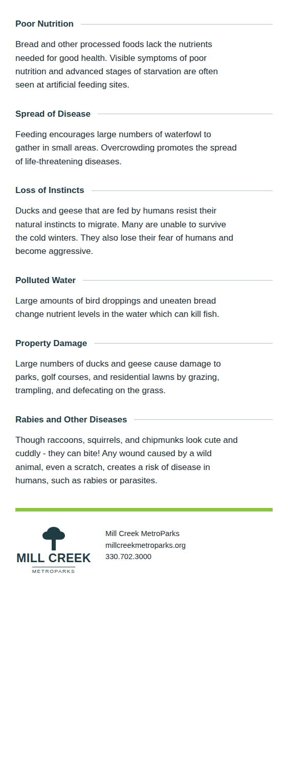Poor Nutrition
Bread and other processed foods lack the nutrients needed for good health. Visible symptoms of poor nutrition and advanced stages of starvation are often seen at artificial feeding sites.
Spread of Disease
Feeding encourages large numbers of waterfowl to gather in small areas. Overcrowding promotes the spread of life-threatening diseases.
Loss of Instincts
Ducks and geese that are fed by humans resist their natural instincts to migrate. Many are unable to survive the cold winters. They also lose their fear of humans and become aggressive.
Polluted Water
Large amounts of bird droppings and uneaten bread change nutrient levels in the water which can kill fish.
Property Damage
Large numbers of ducks and geese cause damage to parks, golf courses, and residential lawns by grazing, trampling, and defecating on the grass.
Rabies and Other Diseases
Though raccoons, squirrels, and chipmunks look cute and cuddly - they can bite! Any wound caused by a wild animal, even a scratch, creates a risk of disease in humans, such as rabies or parasites.
MILL CREEK
METROPARKS
Mill Creek MetroParks
millcreekmetroparks.org
330.702.3000